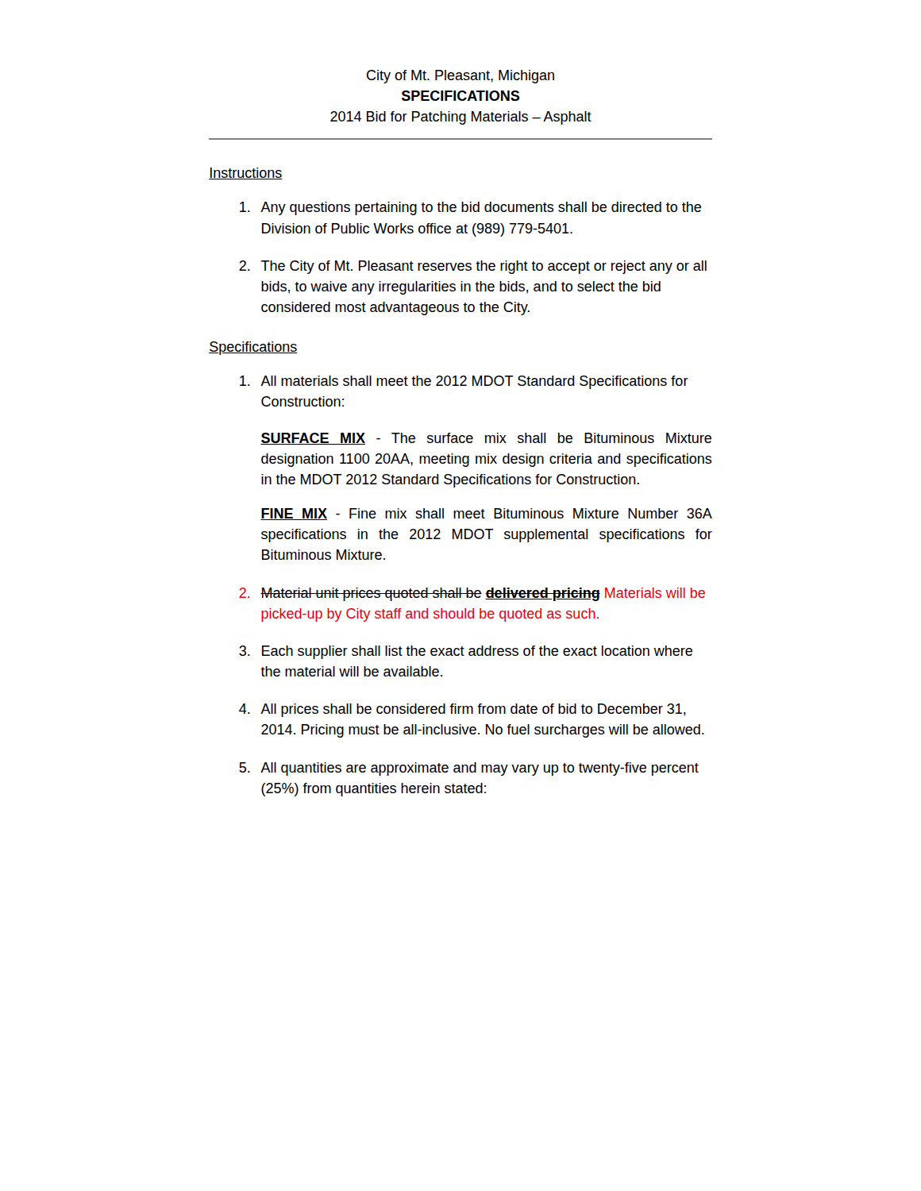City of Mt. Pleasant, Michigan
SPECIFICATIONS
2014 Bid for Patching Materials – Asphalt
Instructions
Any questions pertaining to the bid documents shall be directed to the Division of Public Works office at (989) 779-5401.
The City of Mt. Pleasant reserves the right to accept or reject any or all bids, to waive any irregularities in the bids, and to select the bid considered most advantageous to the City.
Specifications
All materials shall meet the 2012 MDOT Standard Specifications for Construction:
SURFACE MIX - The surface mix shall be Bituminous Mixture designation 1100 20AA, meeting mix design criteria and specifications in the MDOT 2012 Standard Specifications for Construction.
FINE MIX - Fine mix shall meet Bituminous Mixture Number 36A specifications in the 2012 MDOT supplemental specifications for Bituminous Mixture.
Material unit prices quoted shall be delivered pricing Materials will be picked-up by City staff and should be quoted as such.
Each supplier shall list the exact address of the exact location where the material will be available.
All prices shall be considered firm from date of bid to December 31, 2014. Pricing must be all-inclusive. No fuel surcharges will be allowed.
All quantities are approximate and may vary up to twenty-five percent (25%) from quantities herein stated: